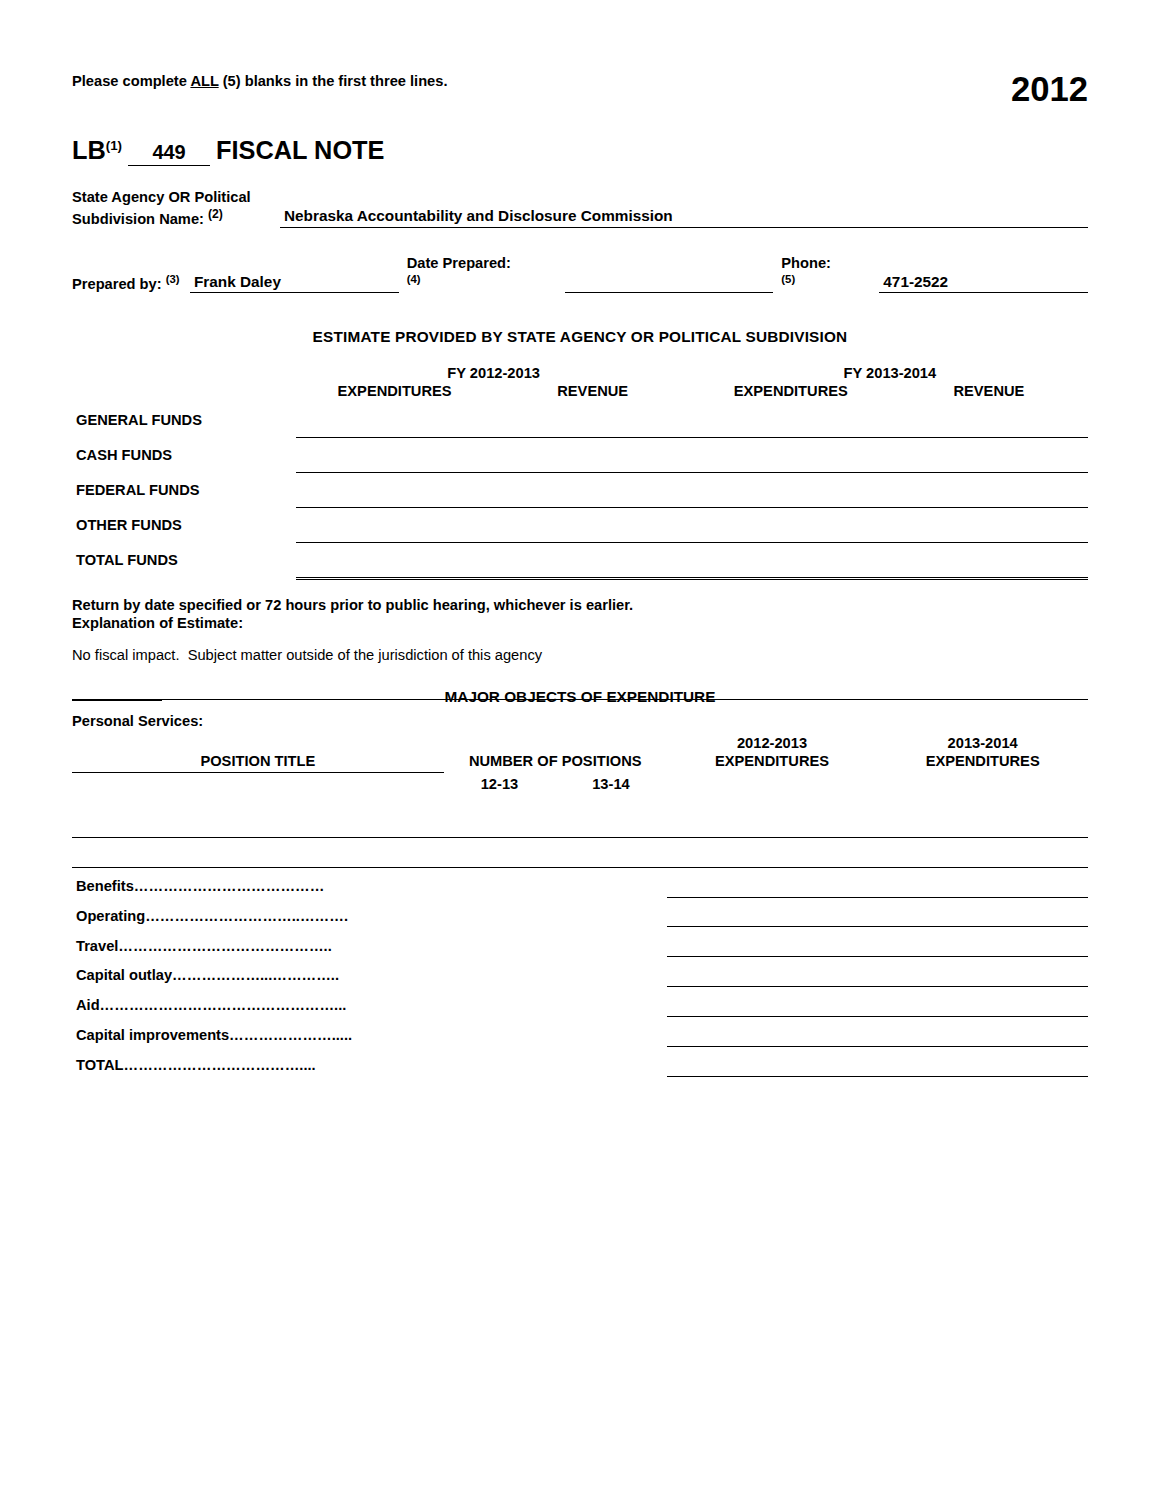Please complete ALL (5) blanks in the first three lines.
2012
LB(1) 449 FISCAL NOTE
State Agency OR Political Subdivision Name: (2)
Nebraska Accountability and Disclosure Commission
Prepared by: (3)
Frank Daley
Date Prepared:
(4)
Phone:
(5)
471-2522
ESTIMATE PROVIDED BY STATE AGENCY OR POLITICAL SUBDIVISION
| | FY 2012-2013 | FY 2013-2014 |
| | EXPENDITURES | REVENUE | EXPENDITURES | REVENUE |
| GENERAL FUNDS | | | | |
| CASH FUNDS | | | | |
| FEDERAL FUNDS | | | | |
| OTHER FUNDS | | | | |
| TOTAL FUNDS | | | | |
Return by date specified or 72 hours prior to public hearing, whichever is earlier.
Explanation of Estimate:
No fiscal impact. Subject matter outside of the jurisdiction of this agency
MAJOR OBJECTS OF EXPENDITURE
Personal Services:
| POSITION TITLE | NUMBER OF POSITIONS | 2012-2013 EXPENDITURES | 2013-2014 EXPENDITURES |
| | 12-13 | 13-14 | | |
| Benefits………………………………… | | |
| Operating…………………………..………. | | |
| Travel…………………………………….. | | |
| Capital outlay………………...………….. | | |
| Aid…………………………………………... | | |
| Capital improvements…………………..... | | |
| TOTAL……………………………….... | | |